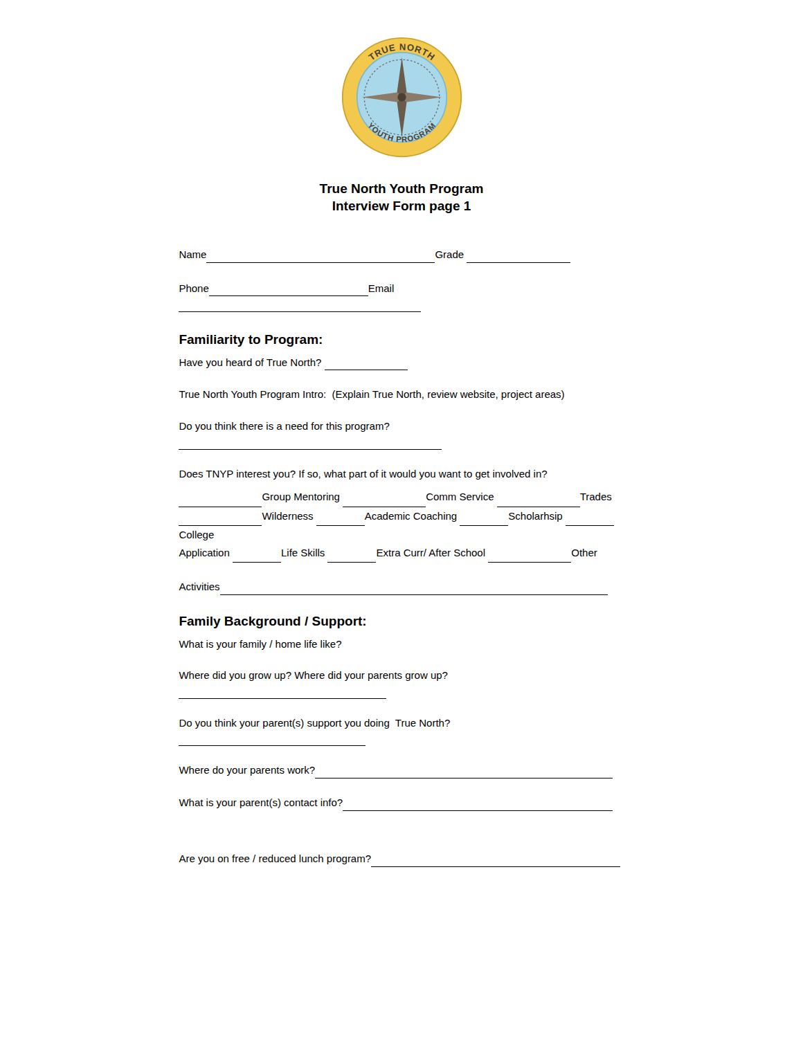TRUE NORTH YOUTH PROGRAM
True North Youth Program
Interview Form page 1
Name Grade
Phone Email
Familiarity to Program:
Have you heard of True North?
True North Youth Program Intro: (Explain True North, review website, project areas)
Do you think there is a need for this program?
Does TNYP interest you? If so, what part of it would you want to get involved in?
Group Mentoring Comm Service Trades
Wilderness Academic Coaching Scholarhsip College
Application Life Skills Extra Curr/ After School Other
Activities
Family Background / Support:
What is your family / home life like?
Where did you grow up? Where did your parents grow up?
Do you think your parent(s) support you doing True North?
Where do your parents work?
What is your parent(s) contact info?
Are you on free / reduced lunch program?